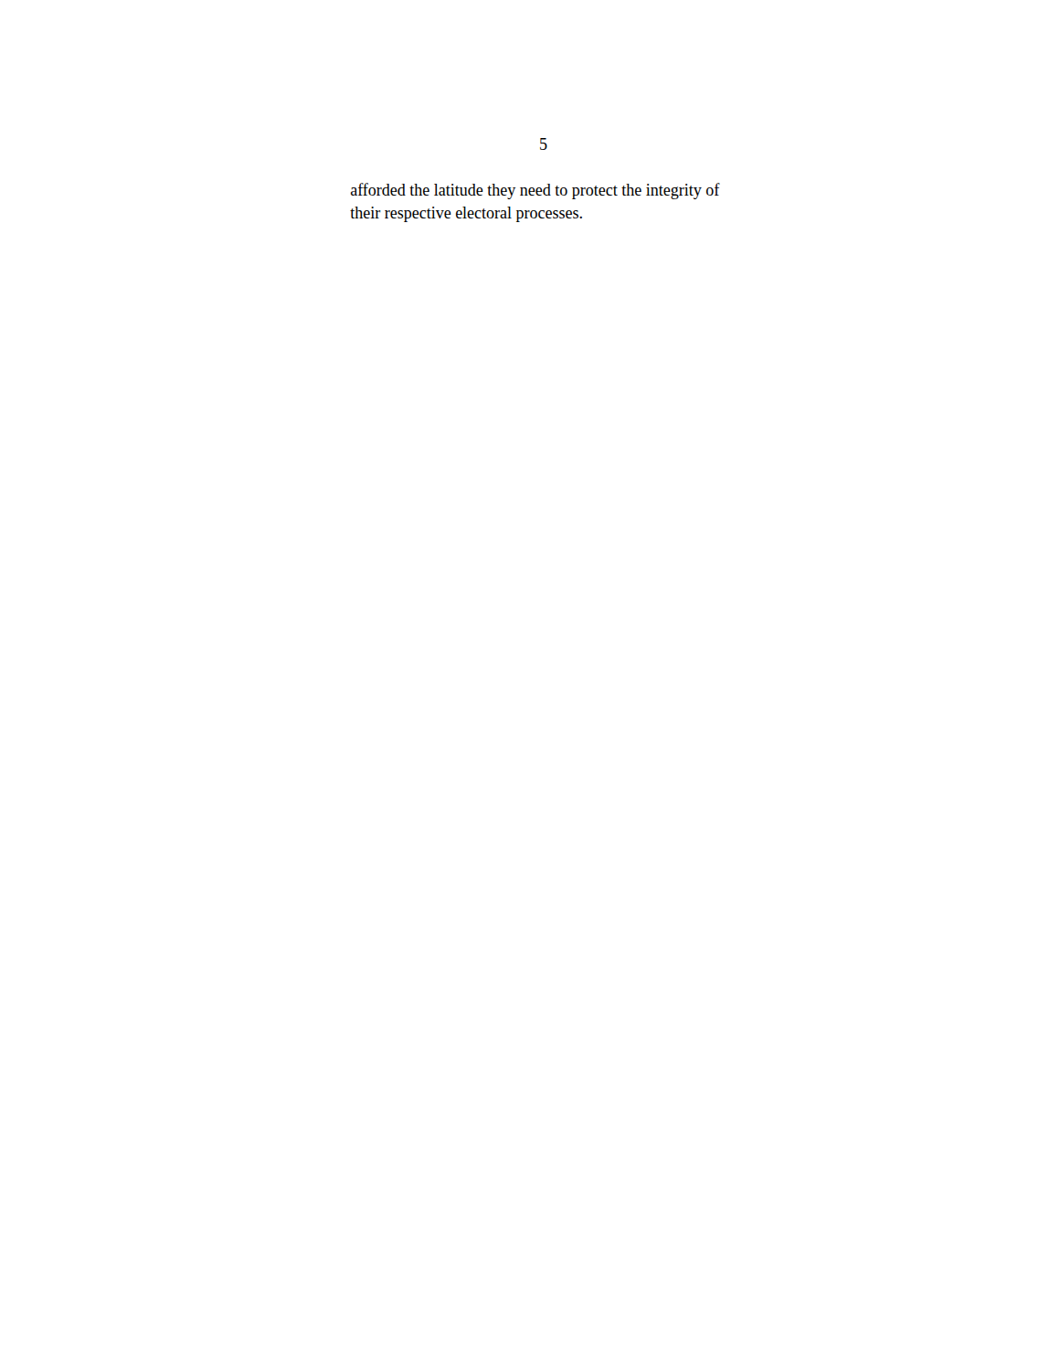5
afforded the latitude they need to protect the integrity of their respective electoral processes.